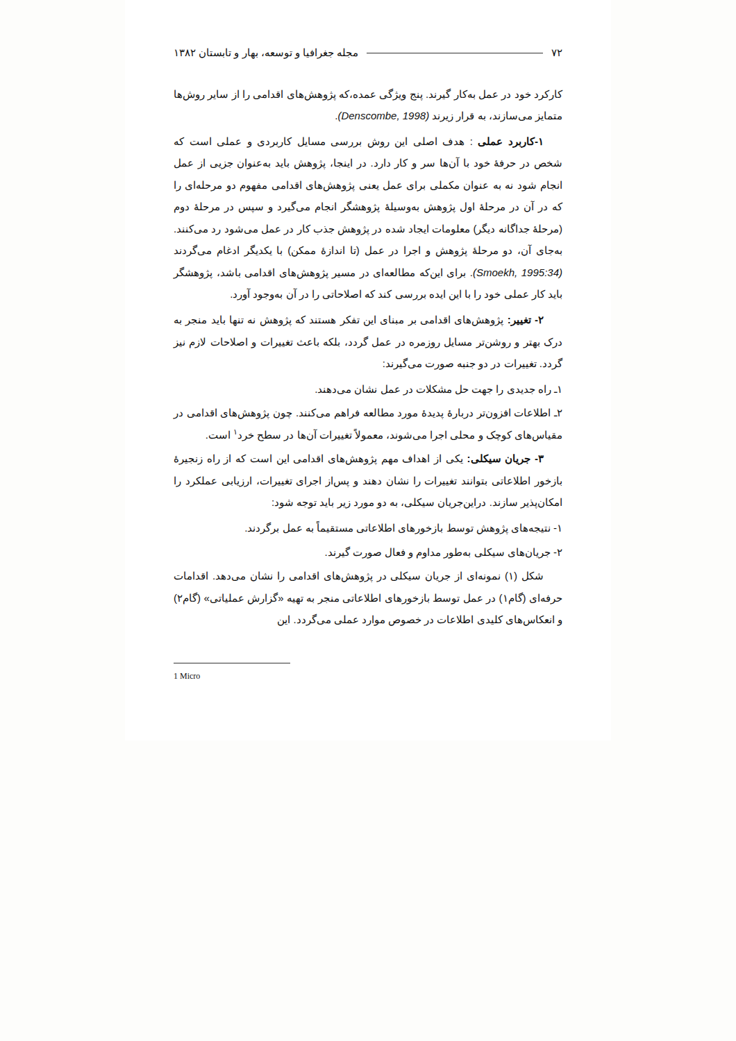۷۲ مجله جغرافیا و توسعه، بهار و تابستان ۱۳۸۲
کارکرد خود در عمل به‌کار گیرند. پنج ویژگی عمده،که پژوهش‌های اقدامی را از سایر روش‌ها متمایز می‌سازند، به قرار زیرند (Denscombe, 1998).
۱-کاربرد عملی : هدف اصلی این روش بررسی مسایل کاربردی و عملی است که شخص در حرفهٔ خود با آن‌ها سر و کار دارد. در اینجا، پژوهش باید به‌عنوان جزیی از عمل انجام شود نه به عنوان مکملی برای عمل یعنی پژوهش‌های اقدامی مفهوم دو مرحله‌ای را که در آن در مرحلهٔ اول پژوهش به‌وسیلهٔ پژوهشگر انجام می‌گیرد و سپس در مرحلهٔ دوم (مرحلهٔ جداگانه دیگر) معلومات ایجاد شده در پژوهش جذب کار در عمل می‌شود رد می‌کنند. به‌جای آن، دو مرحلهٔ پژوهش و اجرا در عمل (تا اندازهٔ ممکن) با یکدیگر ادغام می‌گردند (Smoekh, 1995:34). برای این‌که مطالعه‌ای در مسیر پژوهش‌های اقدامی باشد، پژوهشگر باید کار عملی خود را با این ایده بررسی کند که اصلاحاتی را در آن به‌وجود آورد.
۲- تغییر: پژوهش‌های اقدامی بر مبنای این تفکر هستند که پژوهش نه تنها باید منجر به درک بهتر و روشن‌تر مسایل روزمره در عمل گردد، بلکه باعث تغییرات و اصلاحات لازم نیز گردد. تغییرات در دو جنبه صورت می‌گیرند:
۱ـ راه جدیدی را جهت حل مشکلات در عمل نشان می‌دهند.
۲ـ اطلاعات افزون‌تر دربارهٔ پدیدهٔ مورد مطالعه فراهم می‌کنند. چون پژوهش‌های اقدامی در مقیاس‌های کوچک و محلی اجرا می‌شوند، معمولاً تغییرات آن‌ها در سطح خرد۱ است.
۳- جریان سیکلی: یکی از اهداف مهم پژوهش‌های اقدامی این است که از راه زنجیرهٔ بازخور اطلاعاتی بتوانند تغییرات را نشان دهند و پس‌از اجرای تغییرات، ارزیابی عملکرد را امکان‌پذیر سازند. دراین‌جریان سیکلی، به دو مورد زیر باید توجه شود:
۱- نتیجه‌های پژوهش توسط بازخورهای اطلاعاتی مستقیماً به عمل برگردند.
۲- جریان‌های سیکلی به‌طور مداوم و فعال صورت گیرند.
شکل (۱) نمونه‌ای از جریان سیکلی در پژوهش‌های اقدامی را نشان می‌دهد. اقدامات حرفه‌ای (گام۱) در عمل توسط بازخورهای اطلاعاتی منجر به تهیه «گزارش عملیاتی» (گام۲) و انعکاس‌های کلیدی اطلاعات در خصوص موارد عملی می‌گردد. این
1 Micro